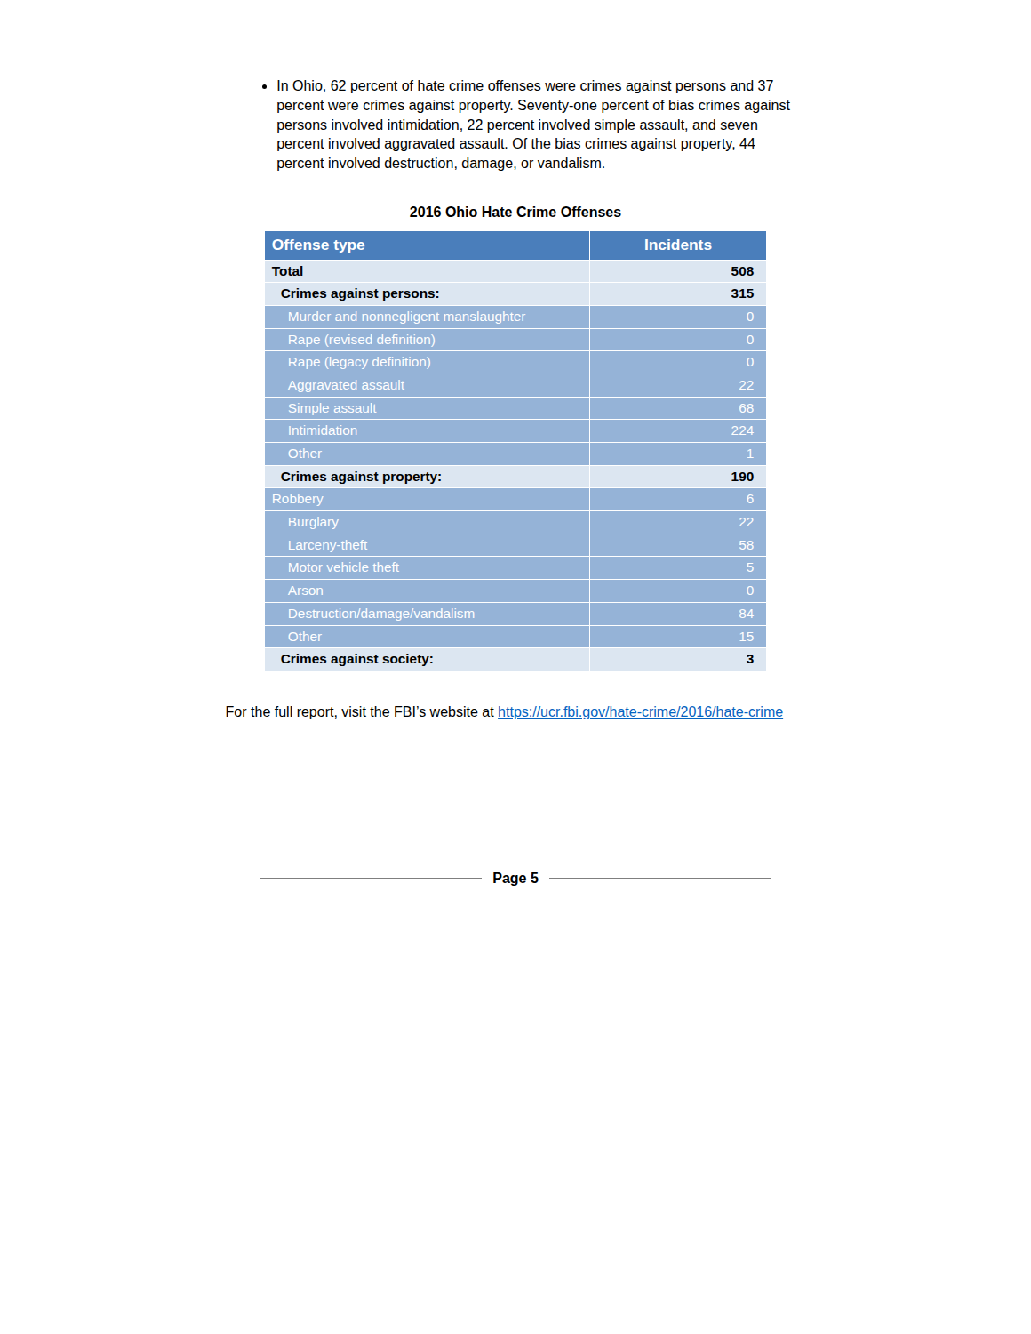In Ohio, 62 percent of hate crime offenses were crimes against persons and 37 percent were crimes against property. Seventy-one percent of bias crimes against persons involved intimidation, 22 percent involved simple assault, and seven percent involved aggravated assault. Of the bias crimes against property, 44 percent involved destruction, damage, or vandalism.
2016 Ohio Hate Crime Offenses
| Offense type | Incidents |
| --- | --- |
| Total | 508 |
| Crimes against persons: | 315 |
| Murder and nonnegligent manslaughter | 0 |
| Rape (revised definition) | 0 |
| Rape (legacy definition) | 0 |
| Aggravated assault | 22 |
| Simple assault | 68 |
| Intimidation | 224 |
| Other | 1 |
| Crimes against property: | 190 |
| Robbery | 6 |
| Burglary | 22 |
| Larceny-theft | 58 |
| Motor vehicle theft | 5 |
| Arson | 0 |
| Destruction/damage/vandalism | 84 |
| Other | 15 |
| Crimes against society: | 3 |
For the full report, visit the FBI’s website at https://ucr.fbi.gov/hate-crime/2016/hate-crime
Page 5